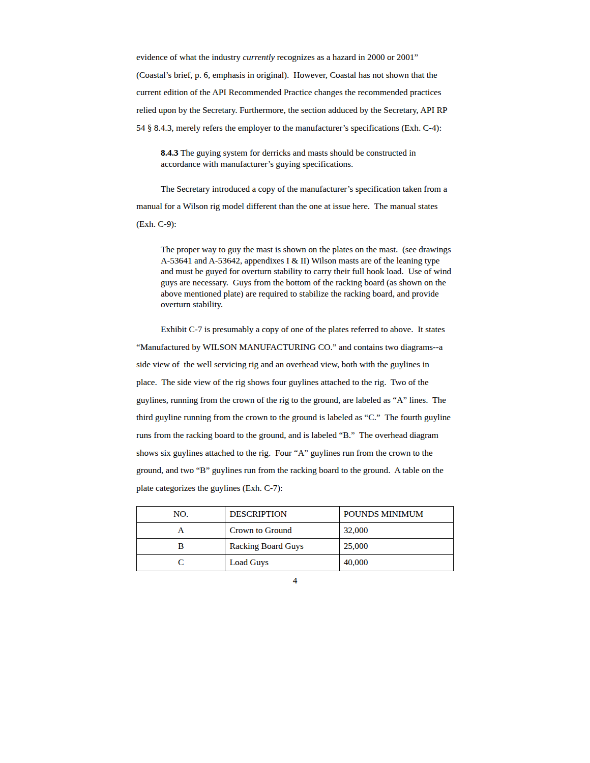evidence of what the industry currently recognizes as a hazard in 2000 or 2001” (Coastal’s brief, p. 6, emphasis in original). However, Coastal has not shown that the current edition of the API Recommended Practice changes the recommended practices relied upon by the Secretary. Furthermore, the section adduced by the Secretary, API RP 54 § 8.4.3, merely refers the employer to the manufacturer’s specifications (Exh. C-4):
8.4.3 The guying system for derricks and masts should be constructed in accordance with manufacturer’s guying specifications.
The Secretary introduced a copy of the manufacturer’s specification taken from a manual for a Wilson rig model different than the one at issue here. The manual states (Exh. C-9):
The proper way to guy the mast is shown on the plates on the mast. (see drawings A-53641 and A-53642, appendixes I & II) Wilson masts are of the leaning type and must be guyed for overturn stability to carry their full hook load. Use of wind guys are necessary. Guys from the bottom of the racking board (as shown on the above mentioned plate) are required to stabilize the racking board, and provide overturn stability.
Exhibit C-7 is presumably a copy of one of the plates referred to above. It states “Manufactured by WILSON MANUFACTURING CO.” and contains two diagrams--a side view of the well servicing rig and an overhead view, both with the guylines in place. The side view of the rig shows four guylines attached to the rig. Two of the guylines, running from the crown of the rig to the ground, are labeled as “A” lines. The third guyline running from the crown to the ground is labeled as “C.” The fourth guyline runs from the racking board to the ground, and is labeled “B.” The overhead diagram shows six guylines attached to the rig. Four “A” guylines run from the crown to the ground, and two “B” guylines run from the racking board to the ground. A table on the plate categorizes the guylines (Exh. C-7):
| NO. | DESCRIPTION | POUNDS MINIMUM |
| A | Crown to Ground | 32,000 |
| B | Racking Board Guys | 25,000 |
| C | Load Guys | 40,000 |
4